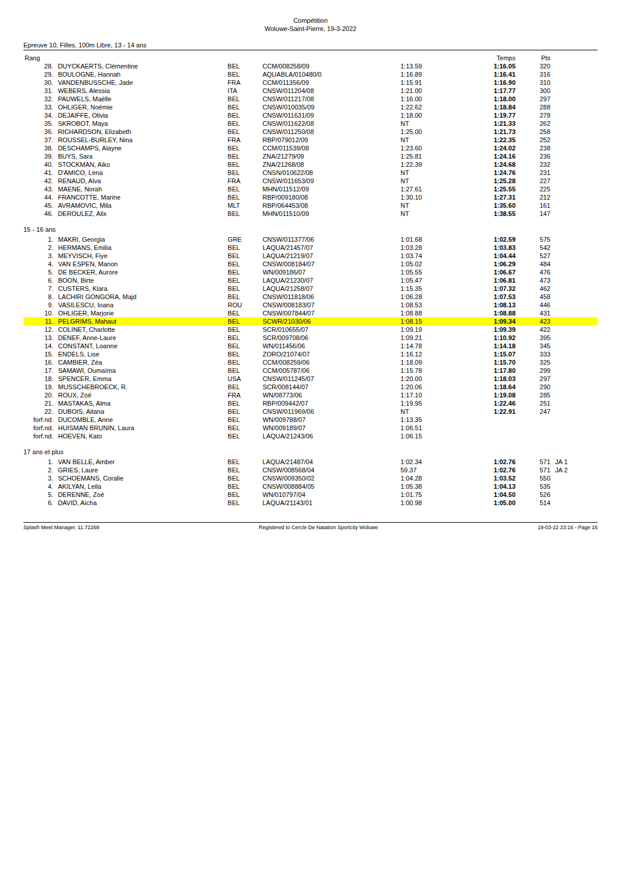Compétition
Woluwe-Saint-Pierre, 19-3-2022
Epreuve 10, Filles, 100m Libre, 13 - 14 ans
| Rang | | | | | Temps | Pts | |
| 28. | DUYCKAERTS, Clémentine | BEL | CCM/008258/09 | 1:13.59 | 1:16.05 | 320 | |
| 29. | BOULOGNE, Hannah | BEL | AQUABLA/010480/0 | 1:16.89 | 1:16.41 | 316 | |
| 30. | VANDENBUSSCHE, Jade | FRA | CCM/011356/09 | 1:15.91 | 1:16.90 | 310 | |
| 31. | WEBERS, Alessia | ITA | CNSW/011204/08 | 1:21.00 | 1:17.77 | 300 | |
| 32. | PAUWELS, Maëlle | BEL | CNSW/011217/08 | 1:16.00 | 1:18.00 | 297 | |
| 33. | OHLIGER, Noémie | BEL | CNSW/010035/09 | 1:22.62 | 1:18.84 | 288 | |
| 34. | DEJAIFFE, Olivia | BEL | CNSW/011631/09 | 1:18.00 | 1:19.77 | 278 | |
| 35. | SKROBOT, Maya | BEL | CNSW/011622/08 | NT | 1:21.33 | 262 | |
| 36. | RICHARDSON, Elizabeth | BEL | CNSW/011250/08 | 1:25.00 | 1:21.73 | 258 | |
| 37. | ROUSSEL-BURLEY, Nina | FRA | RBP/079012/09 | NT | 1:22.35 | 252 | |
| 38. | DESCHAMPS, Alayne | BEL | CCM/011539/08 | 1:23.60 | 1:24.02 | 238 | |
| 39. | BUYS, Sara | BEL | ZNA/21279/09 | 1:25.81 | 1:24.16 | 236 | |
| 40. | STOCKMAN, Aiko | BEL | ZNA/21268/08 | 1:22.39 | 1:24.68 | 232 | |
| 41. | D'AMICO, Lena | BEL | CNSN/010622/08 | NT | 1:24.76 | 231 | |
| 42. | RENAUD, Alva | FRA | CNSW/011653/09 | NT | 1:25.28 | 227 | |
| 43. | MAENE, Norah | BEL | MHN/011512/09 | 1:27.61 | 1:25.55 | 225 | |
| 44. | FRANCOTTE, Marine | BEL | RBP/009180/08 | 1:30.10 | 1:27.31 | 212 | |
| 45. | AVRAMOVIC, Mila | MLT | RBP/064453/08 | NT | 1:35.60 | 161 | |
| 46. | DEROULEZ, Alix | BEL | MHN/011510/09 | NT | 1:38.55 | 147 | |
15 - 16 ans
| 1. | MAKRI, Georgia | GRE | CNSW/011377/06 | 1:01.68 | 1:02.59 | 575 | |
| 2. | HERMANS, Emilia | BEL | LAQUA/21457/07 | 1:03.28 | 1:03.83 | 542 | |
| 3. | MEYVISCH, Fiye | BEL | LAQUA/21219/07 | 1:03.74 | 1:04.44 | 527 | |
| 4. | VAN ESPEN, Manon | BEL | CNSW/008184/07 | 1:05.02 | 1:06.29 | 484 | |
| 5. | DE BECKER, Aurore | BEL | WN/009186/07 | 1:05.55 | 1:06.67 | 476 | |
| 6. | BOON, Birte | BEL | LAQUA/21230/07 | 1:05.47 | 1:06.81 | 473 | |
| 7. | CUSTERS, Klara | BEL | LAQUA/21258/07 | 1:15.35 | 1:07.32 | 462 | |
| 8. | LACHIRI GONGORA, Majd | BEL | CNSW/011818/06 | 1:06.28 | 1:07.53 | 458 | |
| 9. | VASILESCU, Ioana | ROU | CNSW/008183/07 | 1:08.53 | 1:08.13 | 446 | |
| 10. | OHLIGER, Marjorie | BEL | CNSW/007844/07 | 1:08.88 | 1:08.88 | 431 | |
| 11. | PELGRIMS, Mahaut | BEL | SCWR/21030/06 | 1:08.15 | 1:09.34 | 423 | |
| 12. | COLINET, Charlotte | BEL | SCR/010655/07 | 1:09.19 | 1:09.39 | 422 | |
| 13. | DENEF, Anne-Laure | BEL | SCR/009708/06 | 1:09.21 | 1:10.92 | 395 | |
| 14. | CONSTANT, Loanne | BEL | WN/011456/06 | 1:14.78 | 1:14.18 | 345 | |
| 15. | ENDELS, Lise | BEL | ZORO/21074/07 | 1:16.12 | 1:15.07 | 333 | |
| 16. | CAMBIER, Zéa | BEL | CCM/008259/06 | 1:18.09 | 1:15.70 | 325 | |
| 17. | SAMAWI, Oumaïma | BEL | CCM/005787/06 | 1:15.78 | 1:17.80 | 299 | |
| 18. | SPENCER, Emma | USA | CNSW/011245/07 | 1:20.00 | 1:18.03 | 297 | |
| 19. | MUSSCHEBROECK, R. | BEL | SCR/008144/07 | 1:20.06 | 1:18.64 | 290 | |
| 20. | ROUX, Zoé | FRA | WN/08773/06 | 1:17.10 | 1:19.08 | 285 | |
| 21. | MASTAKAS, Alma | BEL | RBP/009442/07 | 1:19.95 | 1:22.46 | 251 | |
| 22. | DUBOIS, Aitana | BEL | CNSW/011969/06 | NT | 1:22.91 | 247 | |
| forf.nd. | DUCOMBLE, Anne | BEL | WN/009788/07 | 1:13.35 | | | |
| forf.nd. | HUISMAN BRUNIN, Laura | BEL | WN/009189/07 | 1:06.51 | | | |
| forf.nd. | HOEVEN, Kato | BEL | LAQUA/21243/06 | 1:06.15 | | | |
17 ans et plus
| 1. | VAN BELLE, Amber | BEL | LAQUA/21487/04 | 1:02.34 | 1:02.76 | 571 | JA 1 |
| 2. | GRIES, Laure | BEL | CNSW/008568/04 | 59.37 | 1:02.76 | 571 | JA 2 |
| 3. | SCHOEMANS, Coralie | BEL | CNSW/009350/02 | 1:04.28 | 1:03.52 | 550 | |
| 4. | AKILYAN, Leila | BEL | CNSW/008884/05 | 1:05.38 | 1:04.13 | 535 | |
| 5. | DERENNE, Zoé | BEL | WN/010797/04 | 1:01.75 | 1:04.50 | 526 | |
| 6. | DAVID, Aïcha | BEL | LAQUA/21143/01 | 1:00.98 | 1:05.00 | 514 | |
Splash Meet Manager, 11.72268 Registered to Cercle De Natation Sportcity Woluwe 19-03-22 23:16 - Page 16